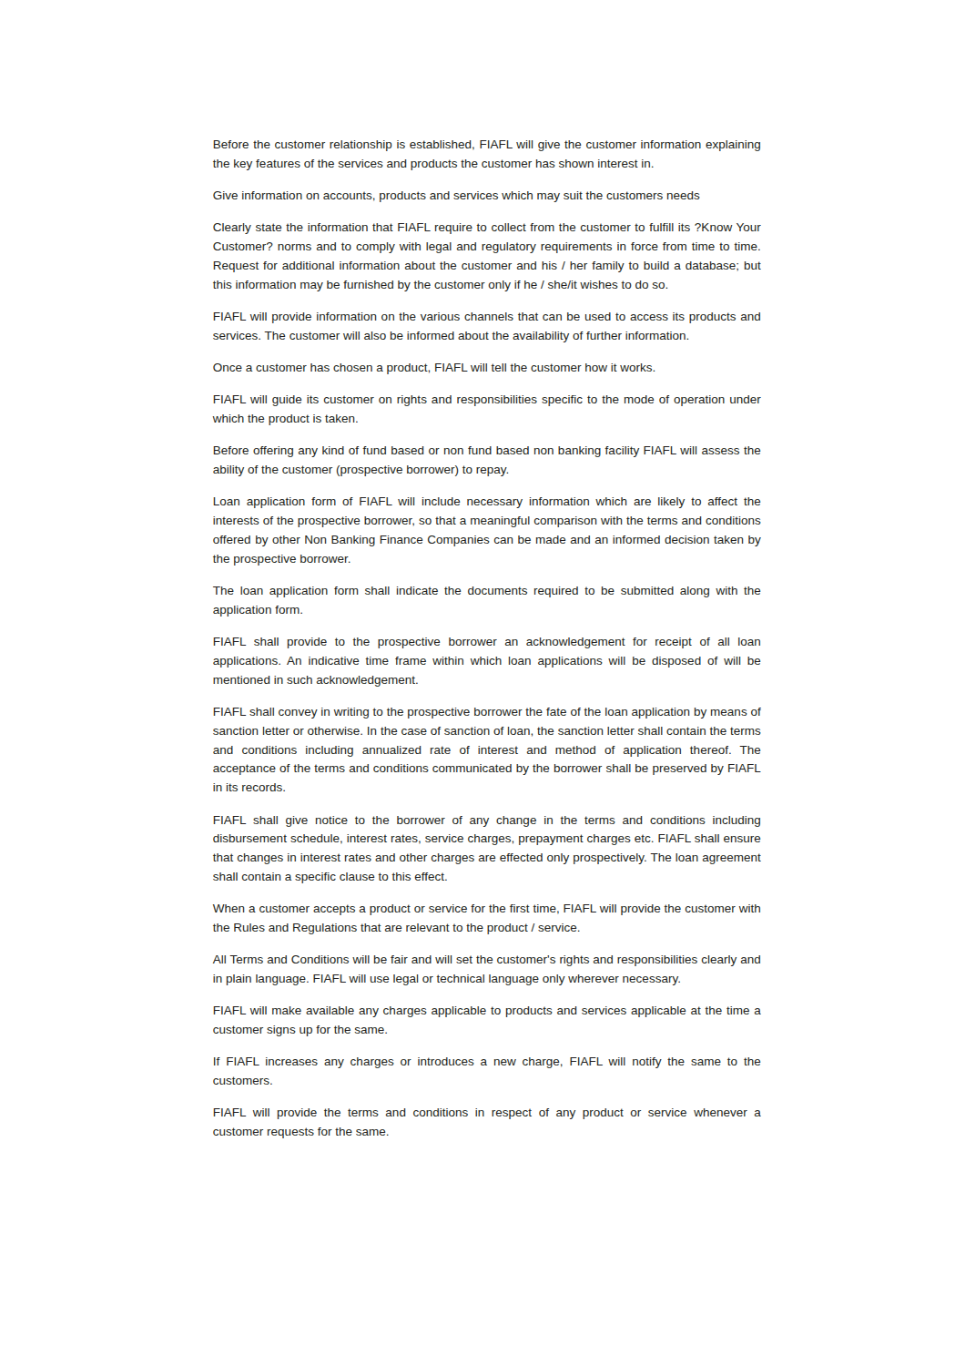Before the customer relationship is established, FIAFL will give the customer information explaining the key features of the services and products the customer has shown interest in.
Give information on accounts, products and services which may suit the customers needs
Clearly state the information that FIAFL require to collect from the customer to fulfill its ?Know Your Customer? norms and to comply with legal and regulatory requirements in force from time to time. Request for additional information about the customer and his / her family to build a database; but this information may be furnished by the customer only if he / she/it wishes to do so.
FIAFL will provide information on the various channels that can be used to access its products and services. The customer will also be informed about the availability of further information.
Once a customer has chosen a product, FIAFL will tell the customer how it works.
FIAFL will guide its customer on rights and responsibilities specific to the mode of operation under which the product is taken.
Before offering any kind of fund based or non fund based non banking facility FIAFL will assess the ability of the customer (prospective borrower) to repay.
Loan application form of FIAFL will include necessary information which are likely to affect the interests of the prospective borrower, so that a meaningful comparison with the terms and conditions offered by other Non Banking Finance Companies can be made and an informed decision taken by the prospective borrower.
The loan application form shall indicate the documents required to be submitted along with the application form.
FIAFL shall provide to the prospective borrower an acknowledgement for receipt of all loan applications. An indicative time frame within which loan applications will be disposed of will be mentioned in such acknowledgement.
FIAFL shall convey in writing to the prospective borrower the fate of the loan application by means of sanction letter or otherwise. In the case of sanction of loan, the sanction letter shall contain the terms and conditions including annualized rate of interest and method of application thereof. The acceptance of the terms and conditions communicated by the borrower shall be preserved by FIAFL in its records.
FIAFL shall give notice to the borrower of any change in the terms and conditions including disbursement schedule, interest rates, service charges, prepayment charges etc. FIAFL shall ensure that changes in interest rates and other charges are effected only prospectively. The loan agreement shall contain a specific clause to this effect.
When a customer accepts a product or service for the first time, FIAFL will provide the customer with the Rules and Regulations that are relevant to the product / service.
All Terms and Conditions will be fair and will set the customer's rights and responsibilities clearly and in plain language. FIAFL will use legal or technical language only wherever necessary.
FIAFL will make available any charges applicable to products and services applicable at the time a customer signs up for the same.
If FIAFL increases any charges or introduces a new charge, FIAFL will notify the same to the customers.
FIAFL will provide the terms and conditions in respect of any product or service whenever a customer requests for the same.